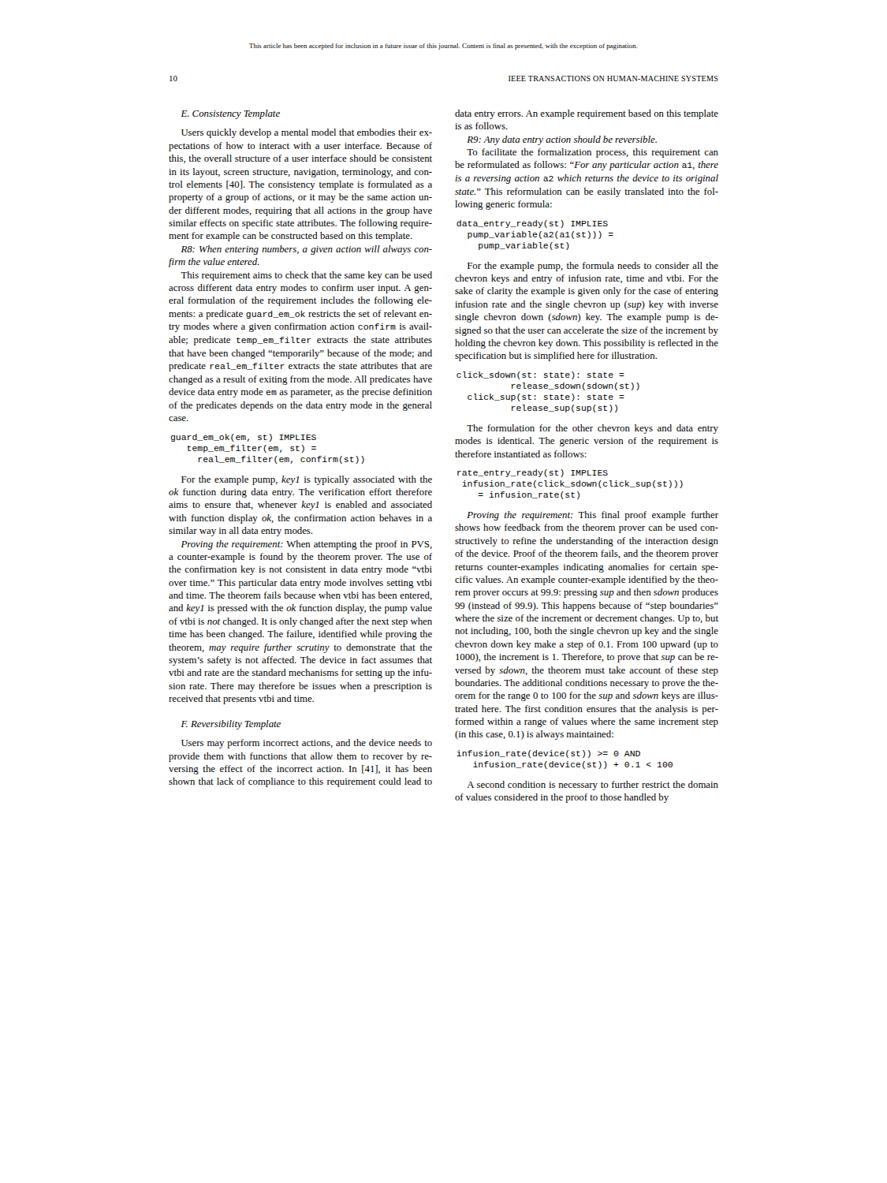This article has been accepted for inclusion in a future issue of this journal. Content is final as presented, with the exception of pagination.
10 IEEE TRANSACTIONS ON HUMAN-MACHINE SYSTEMS
E. Consistency Template
Users quickly develop a mental model that embodies their expectations of how to interact with a user interface. Because of this, the overall structure of a user interface should be consistent in its layout, screen structure, navigation, terminology, and control elements [40]. The consistency template is formulated as a property of a group of actions, or it may be the same action under different modes, requiring that all actions in the group have similar effects on specific state attributes. The following requirement for example can be constructed based on this template.
R8: When entering numbers, a given action will always confirm the value entered.
This requirement aims to check that the same key can be used across different data entry modes to confirm user input. A general formulation of the requirement includes the following elements: a predicate guard_em_ok restricts the set of relevant entry modes where a given confirmation action confirm is available; predicate temp_em_filter extracts the state attributes that have been changed “temporarily” because of the mode; and predicate real_em_filter extracts the state attributes that are changed as a result of exiting from the mode. All predicates have device data entry mode em as parameter, as the precise definition of the predicates depends on the data entry mode in the general case.
guard_em_ok(em, st) IMPLIES
   temp_em_filter(em, st) =
     real_em_filter(em, confirm(st))
For the example pump, key1 is typically associated with the ok function during data entry. The verification effort therefore aims to ensure that, whenever key1 is enabled and associated with function display ok, the confirmation action behaves in a similar way in all data entry modes.
Proving the requirement: When attempting the proof in PVS, a counter-example is found by the theorem prover. The use of the confirmation key is not consistent in data entry mode “vtbi over time.” This particular data entry mode involves setting vtbi and time. The theorem fails because when vtbi has been entered, and key1 is pressed with the ok function display, the pump value of vtbi is not changed. It is only changed after the next step when time has been changed. The failure, identified while proving the theorem, may require further scrutiny to demonstrate that the system’s safety is not affected. The device in fact assumes that vtbi and rate are the standard mechanisms for setting up the infusion rate. There may therefore be issues when a prescription is received that presents vtbi and time.
F. Reversibility Template
Users may perform incorrect actions, and the device needs to provide them with functions that allow them to recover by reversing the effect of the incorrect action. In [41], it has been shown that lack of compliance to this requirement could lead to data entry errors. An example requirement based on this template is as follows.
R9: Any data entry action should be reversible.
To facilitate the formalization process, this requirement can be reformulated as follows: “For any particular action a1, there is a reversing action a2 which returns the device to its original state.” This reformulation can be easily translated into the following generic formula:
data_entry_ready(st) IMPLIES
  pump_variable(a2(a1(st))) =
    pump_variable(st)
For the example pump, the formula needs to consider all the chevron keys and entry of infusion rate, time and vtbi. For the sake of clarity the example is given only for the case of entering infusion rate and the single chevron up (sup) key with inverse single chevron down (sdown) key. The example pump is designed so that the user can accelerate the size of the increment by holding the chevron key down. This possibility is reflected in the specification but is simplified here for illustration.
click_sdown(st: state): state =
          release_sdown(sdown(st))
  click_sup(st: state): state =
          release_sup(sup(st))
The formulation for the other chevron keys and data entry modes is identical. The generic version of the requirement is therefore instantiated as follows:
rate_entry_ready(st) IMPLIES
 infusion_rate(click_sdown(click_sup(st)))
    = infusion_rate(st)
Proving the requirement: This final proof example further shows how feedback from the theorem prover can be used constructively to refine the understanding of the interaction design of the device. Proof of the theorem fails, and the theorem prover returns counter-examples indicating anomalies for certain specific values. An example counter-example identified by the theorem prover occurs at 99.9: pressing sup and then sdown produces 99 (instead of 99.9). This happens because of “step boundaries” where the size of the increment or decrement changes. Up to, but not including, 100, both the single chevron up key and the single chevron down key make a step of 0.1. From 100 upward (up to 1000), the increment is 1. Therefore, to prove that sup can be reversed by sdown, the theorem must take account of these step boundaries. The additional conditions necessary to prove the theorem for the range 0 to 100 for the sup and sdown keys are illustrated here. The first condition ensures that the analysis is performed within a range of values where the same increment step (in this case, 0.1) is always maintained:
infusion_rate(device(st)) >= 0 AND
   infusion_rate(device(st)) + 0.1 < 100
A second condition is necessary to further restrict the domain of values considered in the proof to those handled by